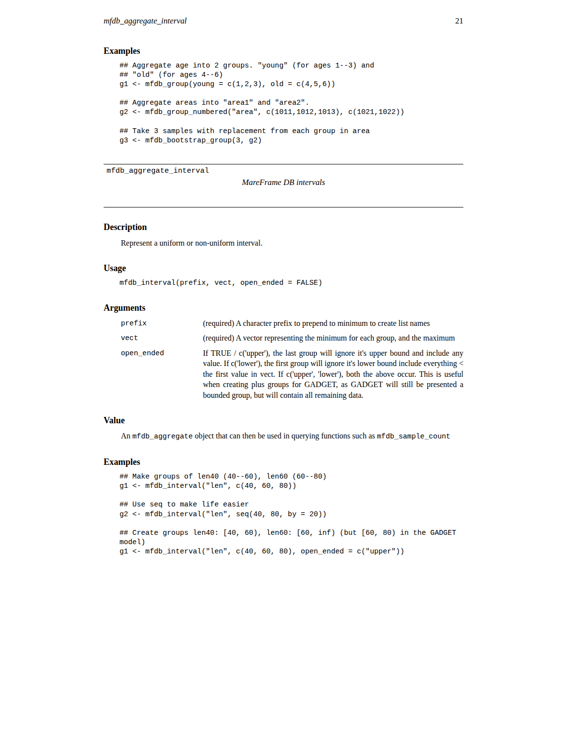mfdb_aggregate_interval 21
Examples
## Aggregate age into 2 groups. "young" (for ages 1--3) and
## "old" (for ages 4--6)
g1 <- mfdb_group(young = c(1,2,3), old = c(4,5,6))

## Aggregate areas into "area1" and "area2".
g2 <- mfdb_group_numbered("area", c(1011,1012,1013), c(1021,1022))

## Take 3 samples with replacement from each group in area
g3 <- mfdb_bootstrap_group(3, g2)
mfdb_aggregate_interval
MareFrame DB intervals
Description
Represent a uniform or non-uniform interval.
Usage
mfdb_interval(prefix, vect, open_ended = FALSE)
Arguments
prefix
(required) A character prefix to prepend to minimum to create list names
vect
(required) A vector representing the minimum for each group, and the maximum
open_ended
If TRUE / c('upper'), the last group will ignore it's upper bound and include any value. If c('lower'), the first group will ignore it's lower bound include everything < the first value in vect. If c('upper', 'lower'), both the above occur. This is useful when creating plus groups for GADGET, as GADGET will still be presented a bounded group, but will contain all remaining data.
Value
An mfdb_aggregate object that can then be used in querying functions such as mfdb_sample_count
Examples
## Make groups of len40 (40--60), len60 (60--80)
g1 <- mfdb_interval("len", c(40, 60, 80))

## Use seq to make life easier
g2 <- mfdb_interval("len", seq(40, 80, by = 20))

## Create groups len40: [40, 60), len60: [60, inf) (but [60, 80) in the GADGET model)
g1 <- mfdb_interval("len", c(40, 60, 80), open_ended = c("upper"))